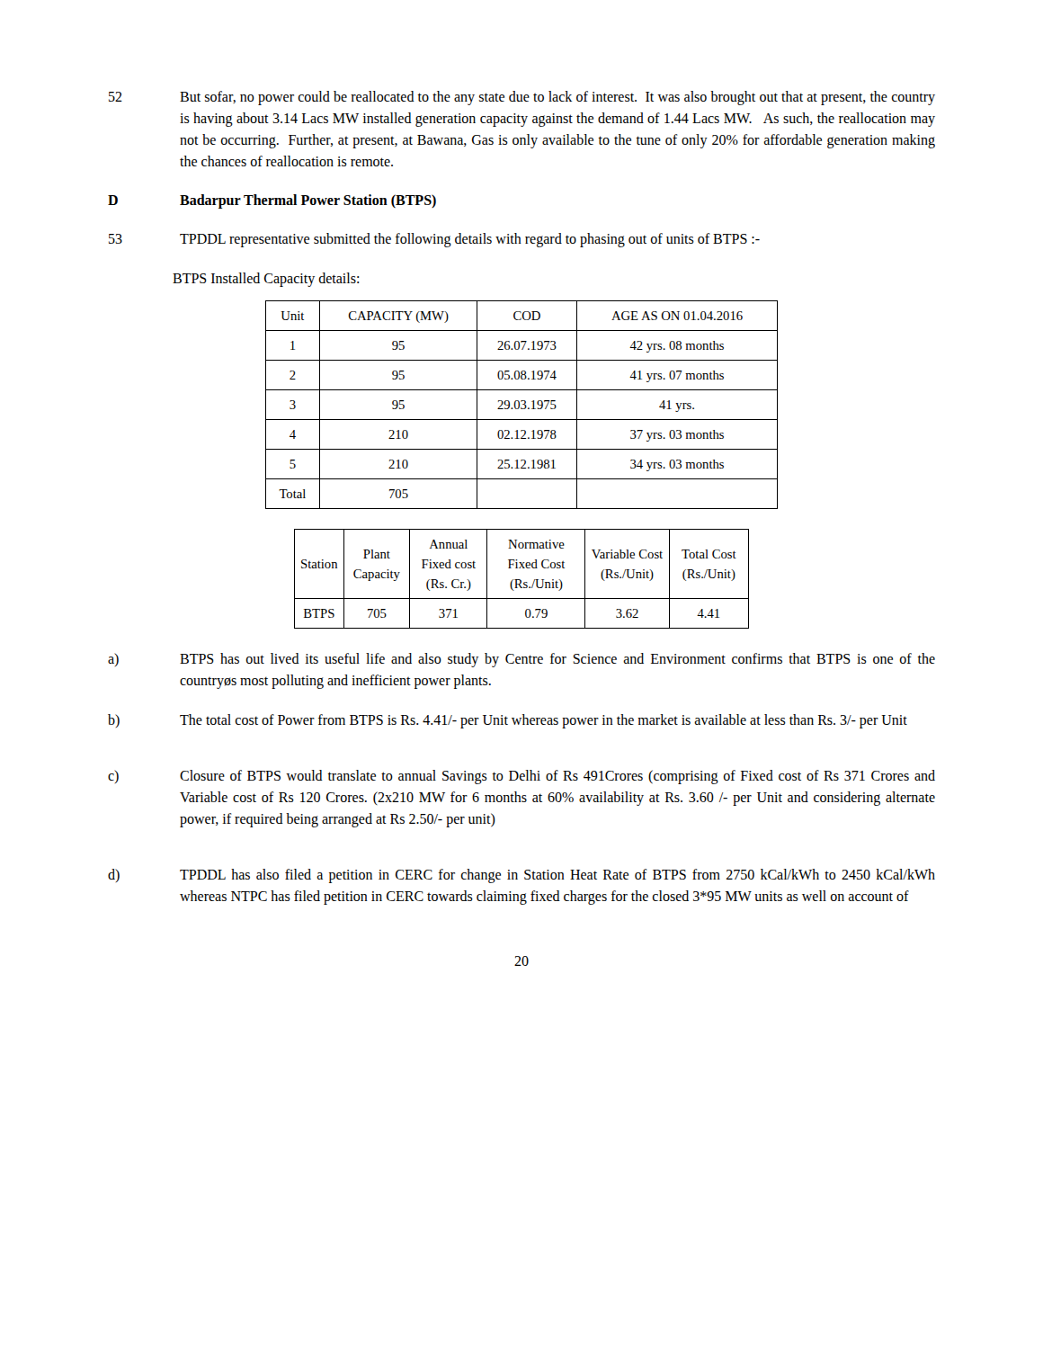52
But sofar, no power could be reallocated to the any state due to lack of interest. It was also brought out that at present, the country is having about 3.14 Lacs MW installed generation capacity against the demand of 1.44 Lacs MW. As such, the reallocation may not be occurring. Further, at present, at Bawana, Gas is only available to the tune of only 20% for affordable generation making the chances of reallocation is remote.
D
Badarpur Thermal Power Station (BTPS)
53
TPDDL representative submitted the following details with regard to phasing out of units of BTPS :-
BTPS Installed Capacity details:
| Unit | CAPACITY (MW) | COD | AGE AS ON 01.04.2016 |
| --- | --- | --- | --- |
| 1 | 95 | 26.07.1973 | 42 yrs. 08 months |
| 2 | 95 | 05.08.1974 | 41 yrs. 07 months |
| 3 | 95 | 29.03.1975 | 41 yrs. |
| 4 | 210 | 02.12.1978 | 37 yrs. 03 months |
| 5 | 210 | 25.12.1981 | 34 yrs. 03 months |
| Total | 705 | | |
| Station | Plant Capacity | Annual Fixed cost (Rs. Cr.) | Normative Fixed Cost (Rs./Unit) | Variable Cost (Rs./Unit) | Total Cost (Rs./Unit) |
| --- | --- | --- | --- | --- | --- |
| BTPS | 705 | 371 | 0.79 | 3.62 | 4.41 |
a)
BTPS has out lived its useful life and also study by Centre for Science and Environment confirms that BTPS is one of the countryøs most polluting and inefficient power plants.
b)
The total cost of Power from BTPS is Rs. 4.41/- per Unit whereas power in the market is available at less than Rs. 3/- per Unit
c)
Closure of BTPS would translate to annual Savings to Delhi of Rs 491Crores (comprising of Fixed cost of Rs 371 Crores and Variable cost of Rs 120 Crores. (2x210 MW for 6 months at 60% availability at Rs. 3.60 /- per Unit and considering alternate power, if required being arranged at Rs 2.50/- per unit)
d)
TPDDL has also filed a petition in CERC for change in Station Heat Rate of BTPS from 2750 kCal/kWh to 2450 kCal/kWh whereas NTPC has filed petition in CERC towards claiming fixed charges for the closed 3*95 MW units as well on account of
20